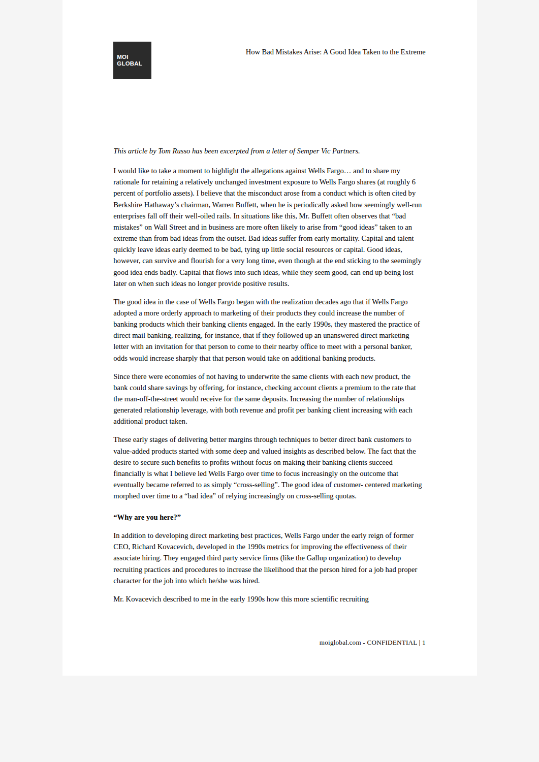MOI
GLOBAL
How Bad Mistakes Arise: A Good Idea Taken to the Extreme
This article by Tom Russo has been excerpted from a letter of Semper Vic Partners.
I would like to take a moment to highlight the allegations against Wells Fargo… and to share my rationale for retaining a relatively unchanged investment exposure to Wells Fargo shares (at roughly 6 percent of portfolio assets). I believe that the misconduct arose from a conduct which is often cited by Berkshire Hathaway’s chairman, Warren Buffett, when he is periodically asked how seemingly well-run enterprises fall off their well-oiled rails. In situations like this, Mr. Buffett often observes that “bad mistakes” on Wall Street and in business are more often likely to arise from “good ideas” taken to an extreme than from bad ideas from the outset. Bad ideas suffer from early mortality. Capital and talent quickly leave ideas early deemed to be bad, tying up little social resources or capital. Good ideas, however, can survive and flourish for a very long time, even though at the end sticking to the seemingly good idea ends badly. Capital that flows into such ideas, while they seem good, can end up being lost later on when such ideas no longer provide positive results.
The good idea in the case of Wells Fargo began with the realization decades ago that if Wells Fargo adopted a more orderly approach to marketing of their products they could increase the number of banking products which their banking clients engaged. In the early 1990s, they mastered the practice of direct mail banking, realizing, for instance, that if they followed up an unanswered direct marketing letter with an invitation for that person to come to their nearby office to meet with a personal banker, odds would increase sharply that that person would take on additional banking products.
Since there were economies of not having to underwrite the same clients with each new product, the bank could share savings by offering, for instance, checking account clients a premium to the rate that the man-off-the-street would receive for the same deposits. Increasing the number of relationships generated relationship leverage, with both revenue and profit per banking client increasing with each additional product taken.
These early stages of delivering better margins through techniques to better direct bank customers to value-added products started with some deep and valued insights as described below. The fact that the desire to secure such benefits to profits without focus on making their banking clients succeed financially is what I believe led Wells Fargo over time to focus increasingly on the outcome that eventually became referred to as simply “cross-selling”. The good idea of customer- centered marketing morphed over time to a “bad idea” of relying increasingly on cross-selling quotas.
“Why are you here?”
In addition to developing direct marketing best practices, Wells Fargo under the early reign of former CEO, Richard Kovacevich, developed in the 1990s metrics for improving the effectiveness of their associate hiring. They engaged third party service firms (like the Gallup organization) to develop recruiting practices and procedures to increase the likelihood that the person hired for a job had proper character for the job into which he/she was hired.
Mr. Kovacevich described to me in the early 1990s how this more scientific recruiting
moiglobal.com - CONFIDENTIAL | 1